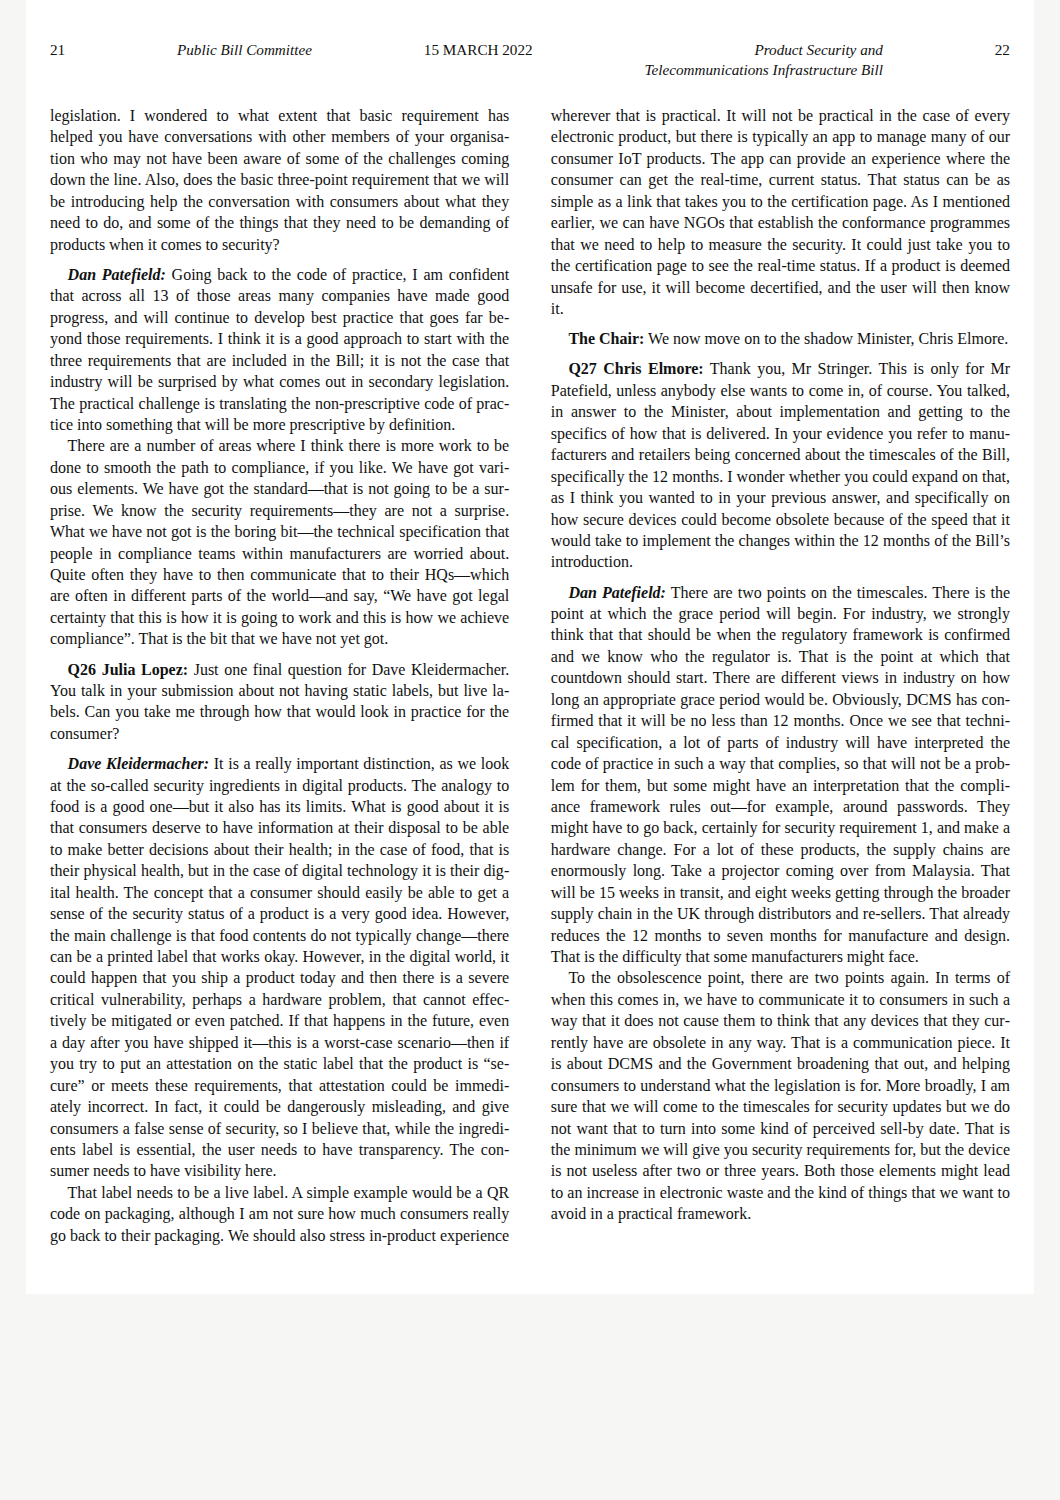21 Public Bill Committee 15 MARCH 2022 Product Security and
Telecommunications Infrastructure Bill 22
legislation. I wondered to what extent that basic requirement has helped you have conversations with other members of your organisation who may not have been aware of some of the challenges coming down the line. Also, does the basic three-point requirement that we will be introducing help the conversation with consumers about what they need to do, and some of the things that they need to be demanding of products when it comes to security?
Dan Patefield: Going back to the code of practice, I am confident that across all 13 of those areas many companies have made good progress, and will continue to develop best practice that goes far beyond those requirements. I think it is a good approach to start with the three requirements that are included in the Bill; it is not the case that industry will be surprised by what comes out in secondary legislation. The practical challenge is translating the non-prescriptive code of practice into something that will be more prescriptive by definition.
There are a number of areas where I think there is more work to be done to smooth the path to compliance, if you like. We have got various elements. We have got the standard—that is not going to be a surprise. We know the security requirements—they are not a surprise. What we have not got is the boring bit—the technical specification that people in compliance teams within manufacturers are worried about. Quite often they have to then communicate that to their HQs—which are often in different parts of the world—and say, “We have got legal certainty that this is how it is going to work and this is how we achieve compliance”. That is the bit that we have not yet got.
Q26 Julia Lopez: Just one final question for Dave Kleidermacher. You talk in your submission about not having static labels, but live labels. Can you take me through how that would look in practice for the consumer?
Dave Kleidermacher: It is a really important distinction, as we look at the so-called security ingredients in digital products. The analogy to food is a good one—but it also has its limits. What is good about it is that consumers deserve to have information at their disposal to be able to make better decisions about their health; in the case of food, that is their physical health, but in the case of digital technology it is their digital health. The concept that a consumer should easily be able to get a sense of the security status of a product is a very good idea. However, the main challenge is that food contents do not typically change—there can be a printed label that works okay. However, in the digital world, it could happen that you ship a product today and then there is a severe critical vulnerability, perhaps a hardware problem, that cannot effectively be mitigated or even patched. If that happens in the future, even a day after you have shipped it—this is a worst-case scenario—then if you try to put an attestation on the static label that the product is “secure” or meets these requirements, that attestation could be immediately incorrect. In fact, it could be dangerously misleading, and give consumers a false sense of security, so I believe that, while the ingredients label is essential, the user needs to have transparency. The consumer needs to have visibility here.
That label needs to be a live label. A simple example would be a QR code on packaging, although I am not sure how much consumers really go back to their packaging. We should also stress in-product experience wherever that is practical. It will not be practical in the case of every electronic product, but there is typically an app to manage many of our consumer IoT products. The app can provide an experience where the consumer can get the real-time, current status. That status can be as simple as a link that takes you to the certification page. As I mentioned earlier, we can have NGOs that establish the conformance programmes that we need to help to measure the security. It could just take you to the certification page to see the real-time status. If a product is deemed unsafe for use, it will become decertified, and the user will then know it.
The Chair: We now move on to the shadow Minister, Chris Elmore.
Q27 Chris Elmore: Thank you, Mr Stringer. This is only for Mr Patefield, unless anybody else wants to come in, of course. You talked, in answer to the Minister, about implementation and getting to the specifics of how that is delivered. In your evidence you refer to manufacturers and retailers being concerned about the timescales of the Bill, specifically the 12 months. I wonder whether you could expand on that, as I think you wanted to in your previous answer, and specifically on how secure devices could become obsolete because of the speed that it would take to implement the changes within the 12 months of the Bill’s introduction.
Dan Patefield: There are two points on the timescales. There is the point at which the grace period will begin. For industry, we strongly think that that should be when the regulatory framework is confirmed and we know who the regulator is. That is the point at which that countdown should start. There are different views in industry on how long an appropriate grace period would be. Obviously, DCMS has confirmed that it will be no less than 12 months. Once we see that technical specification, a lot of parts of industry will have interpreted the code of practice in such a way that complies, so that will not be a problem for them, but some might have an interpretation that the compliance framework rules out—for example, around passwords. They might have to go back, certainly for security requirement 1, and make a hardware change. For a lot of these products, the supply chains are enormously long. Take a projector coming over from Malaysia. That will be 15 weeks in transit, and eight weeks getting through the broader supply chain in the UK through distributors and re-sellers. That already reduces the 12 months to seven months for manufacture and design. That is the difficulty that some manufacturers might face.
To the obsolescence point, there are two points again. In terms of when this comes in, we have to communicate it to consumers in such a way that it does not cause them to think that any devices that they currently have are obsolete in any way. That is a communication piece. It is about DCMS and the Government broadening that out, and helping consumers to understand what the legislation is for. More broadly, I am sure that we will come to the timescales for security updates but we do not want that to turn into some kind of perceived sell-by date. That is the minimum we will give you security requirements for, but the device is not useless after two or three years. Both those elements might lead to an increase in electronic waste and the kind of things that we want to avoid in a practical framework.